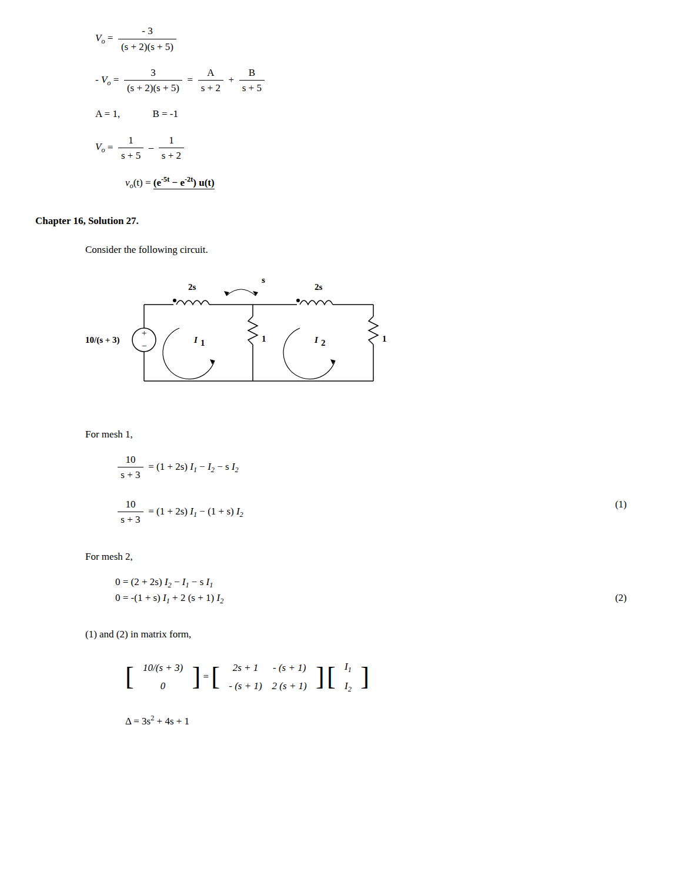Vo = - 3 (s + 2)(s + 5)
- Vo = 3 (s + 2)(s + 5) = A s + 2 + B s + 5
A = 1, B = -1
Vo = 1 s + 5 – 1 s + 2
vo(t) = (e-5t − e-2t) u(t)
Chapter 16, Solution 27.
Consider the following circuit.
2s s 2s + − 10/(s + 3) 1 1 I 1 I 2
For mesh 1,
10 s + 3 = (1 + 2s) I1 − I2 − s I2
10 s + 3 = (1 + 2s) I1 − (1 + s) I2 (1)
For mesh 2,
0 = (2 + 2s) I2 − I1 − s I1
0 = -(1 + s) I1 + 2 (s + 1) I2 (2)
(1) and (2) in matrix form,
[
| 10/(s + 3) |
| 0 |
] = [
| 2s + 1 | - (s + 1) |
| - (s + 1) | 2 (s + 1) |
] [
| I 1 |
| I 2 |
]
Δ = 3s2 + 4s + 1